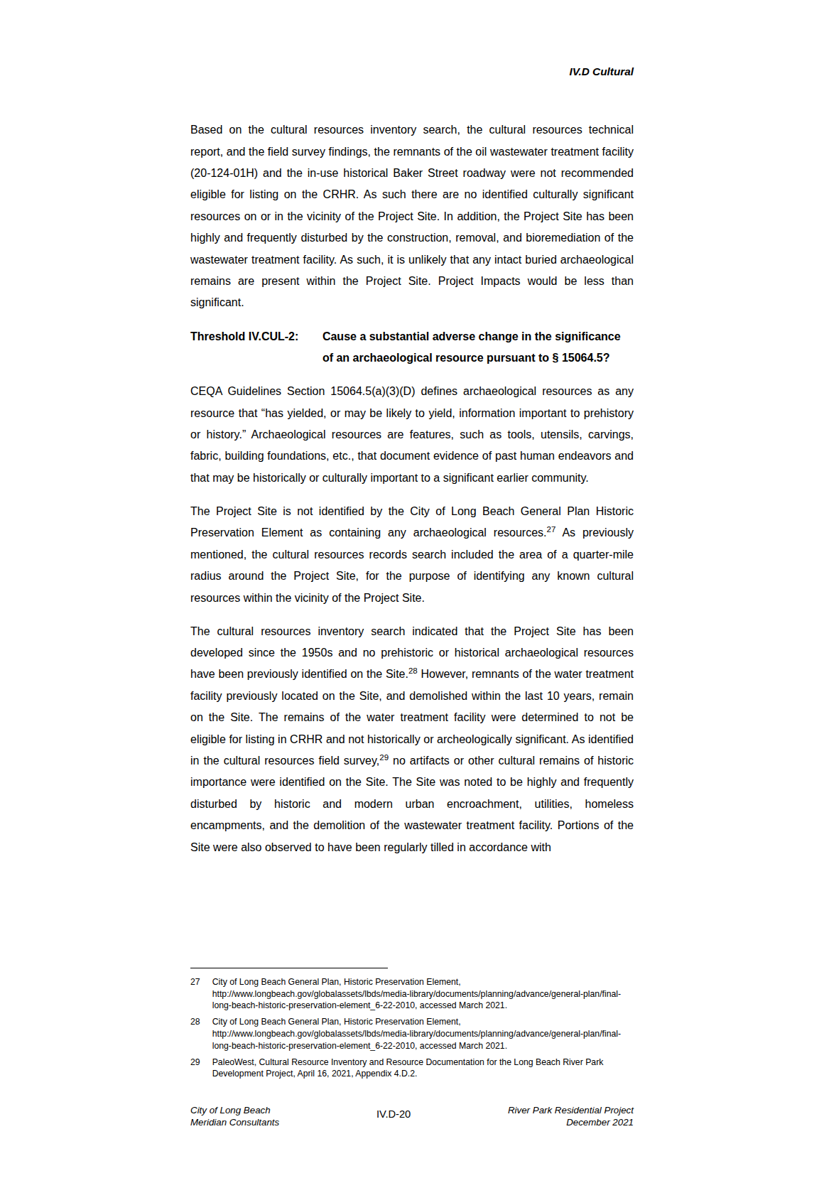IV.D Cultural
Based on the cultural resources inventory search, the cultural resources technical report, and the field survey findings, the remnants of the oil wastewater treatment facility (20-124-01H) and the in-use historical Baker Street roadway were not recommended eligible for listing on the CRHR. As such there are no identified culturally significant resources on or in the vicinity of the Project Site. In addition, the Project Site has been highly and frequently disturbed by the construction, removal, and bioremediation of the wastewater treatment facility. As such, it is unlikely that any intact buried archaeological remains are present within the Project Site. Project Impacts would be less than significant.
Threshold IV.CUL-2:
Cause a substantial adverse change in the significance of an archaeological resource pursuant to § 15064.5?
CEQA Guidelines Section 15064.5(a)(3)(D) defines archaeological resources as any resource that “has yielded, or may be likely to yield, information important to prehistory or history.” Archaeological resources are features, such as tools, utensils, carvings, fabric, building foundations, etc., that document evidence of past human endeavors and that may be historically or culturally important to a significant earlier community.
The Project Site is not identified by the City of Long Beach General Plan Historic Preservation Element as containing any archaeological resources.27 As previously mentioned, the cultural resources records search included the area of a quarter-mile radius around the Project Site, for the purpose of identifying any known cultural resources within the vicinity of the Project Site.
The cultural resources inventory search indicated that the Project Site has been developed since the 1950s and no prehistoric or historical archaeological resources have been previously identified on the Site.28 However, remnants of the water treatment facility previously located on the Site, and demolished within the last 10 years, remain on the Site. The remains of the water treatment facility were determined to not be eligible for listing in CRHR and not historically or archeologically significant. As identified in the cultural resources field survey,29 no artifacts or other cultural remains of historic importance were identified on the Site. The Site was noted to be highly and frequently disturbed by historic and modern urban encroachment, utilities, homeless encampments, and the demolition of the wastewater treatment facility. Portions of the Site were also observed to have been regularly tilled in accordance with
27
City of Long Beach General Plan, Historic Preservation Element, http://www.longbeach.gov/globalassets/lbds/media-library/documents/planning/advance/general-plan/final-long-beach-historic-preservation-element_6-22-2010, accessed March 2021.
28
City of Long Beach General Plan, Historic Preservation Element, http://www.longbeach.gov/globalassets/lbds/media-library/documents/planning/advance/general-plan/final-long-beach-historic-preservation-element_6-22-2010, accessed March 2021.
29
PaleoWest, Cultural Resource Inventory and Resource Documentation for the Long Beach River Park Development Project, April 16, 2021, Appendix 4.D.2.
City of Long Beach
Meridian Consultants
IV.D-20
River Park Residential Project
December 2021